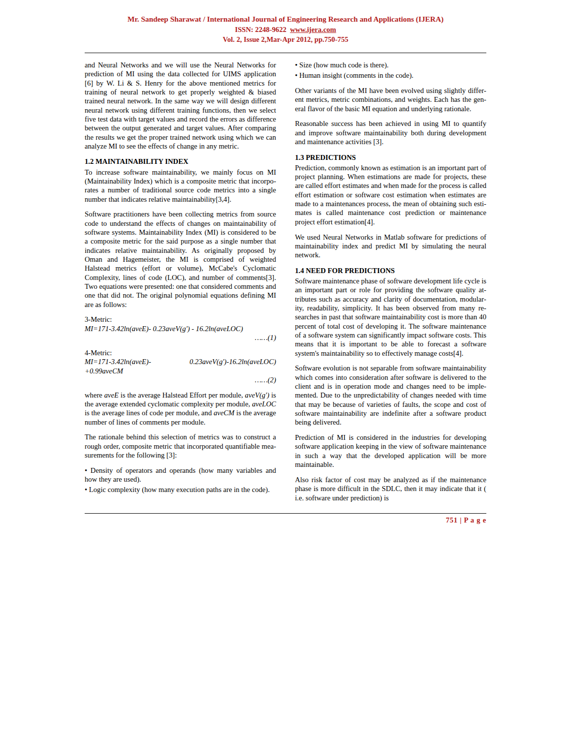Mr. Sandeep Sharawat / International Journal of Engineering Research and Applications (IJERA)
ISSN: 2248-9622 www.ijera.com
Vol. 2, Issue 2,Mar-Apr 2012, pp.750-755
and Neural Networks and we will use the Neural Networks for prediction of MI using the data collected for UIMS application [6] by W. Li & S. Henry for the above mentioned metrics for training of neural network to get properly weighted & biased trained neural network. In the same way we will design different neural network using different training functions, then we select five test data with target values and record the errors as difference between the output generated and target values. After comparing the results we get the proper trained network using which we can analyze MI to see the effects of change in any metric.
1.2 MAINTAINABILITY INDEX
To increase software maintainability, we mainly focus on MI (Maintainability Index) which is a composite metric that incorporates a number of traditional source code metrics into a single number that indicates relative maintainability[3,4].
Software practitioners have been collecting metrics from source code to understand the effects of changes on maintainability of software systems. Maintainability Index (MI) is considered to be a composite metric for the said purpose as a single number that indicates relative maintainability. As originally proposed by Oman and Hagemeister, the MI is comprised of weighted Halstead metrics (effort or volume), McCabe's Cyclomatic Complexity, lines of code (LOC), and number of comments[3]. Two equations were presented: one that considered comments and one that did not. The original polynomial equations defining MI are as follows:
3-Metric:
MI=171-3.42ln(aveE)- 0.23aveV(g') - 16.2ln(aveLOC) ……(1)
4-Metric:
MI=171-3.42ln(aveE)- 0.23aveV(g')-16.2ln(aveLOC) +0.99aveCM ……(2)
where aveE is the average Halstead Effort per module, aveV(g') is the average extended cyclomatic complexity per module, aveLOC is the average lines of code per module, and aveCM is the average number of lines of comments per module.
The rationale behind this selection of metrics was to construct a rough order, composite metric that incorporated quantifiable measurements for the following [3]:
Density of operators and operands (how many variables and how they are used).
Logic complexity (how many execution paths are in the code).
Size (how much code is there).
Human insight (comments in the code).
Other variants of the MI have been evolved using slightly different metrics, metric combinations, and weights. Each has the general flavor of the basic MI equation and underlying rationale.
Reasonable success has been achieved in using MI to quantify and improve software maintainability both during development and maintenance activities [3].
1.3 PREDICTIONS
Prediction, commonly known as estimation is an important part of project planning. When estimations are made for projects, these are called effort estimates and when made for the process is called effort estimation or software cost estimation when estimates are made to a maintenances process, the mean of obtaining such estimates is called maintenance cost prediction or maintenance project effort estimation[4].
We used Neural Networks in Matlab software for predictions of maintainability index and predict MI by simulating the neural network.
1.4 NEED FOR PREDICTIONS
Software maintenance phase of software development life cycle is an important part or role for providing the software quality attributes such as accuracy and clarity of documentation, modularity, readability, simplicity. It has been observed from many researches in past that software maintainability cost is more than 40 percent of total cost of developing it. The software maintenance of a software system can significantly impact software costs. This means that it is important to be able to forecast a software system's maintainability so to effectively manage costs[4].
Software evolution is not separable from software maintainability which comes into consideration after software is delivered to the client and is in operation mode and changes need to be implemented. Due to the unpredictability of changes needed with time that may be because of varieties of faults, the scope and cost of software maintainability are indefinite after a software product being delivered.
Prediction of MI is considered in the industries for developing software application keeping in the view of software maintenance in such a way that the developed application will be more maintainable.
Also risk factor of cost may be analyzed as if the maintenance phase is more difficult in the SDLC, then it may indicate that it ( i.e. software under prediction) is
751 | P a g e